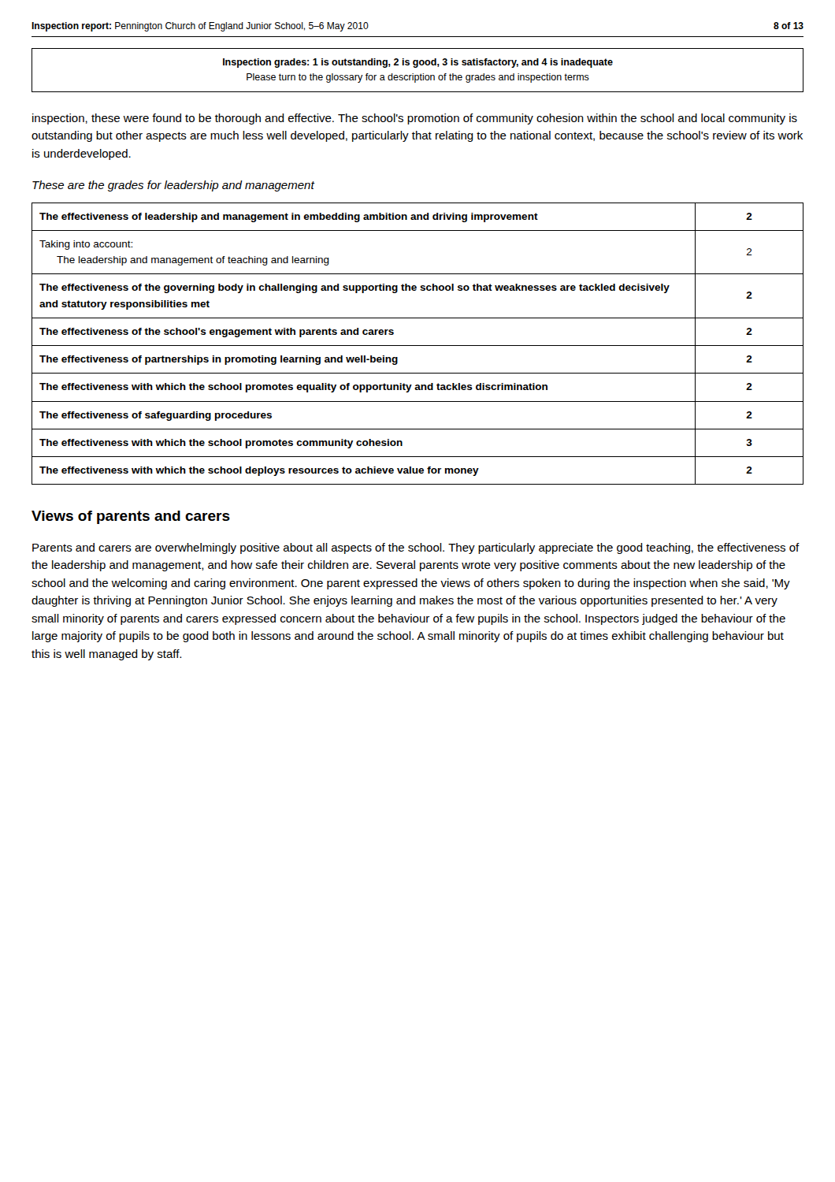Inspection report: Pennington Church of England Junior School, 5–6 May 2010
8 of 13
Inspection grades: 1 is outstanding, 2 is good, 3 is satisfactory, and 4 is inadequate
Please turn to the glossary for a description of the grades and inspection terms
inspection, these were found to be thorough and effective. The school's promotion of community cohesion within the school and local community is outstanding but other aspects are much less well developed, particularly that relating to the national context, because the school's review of its work is underdeveloped.
These are the grades for leadership and management
| The effectiveness of leadership and management in embedding ambition and driving improvement | 2 |
| Taking into account: The leadership and management of teaching and learning | 2 |
| The effectiveness of the governing body in challenging and supporting the school so that weaknesses are tackled decisively and statutory responsibilities met | 2 |
| The effectiveness of the school's engagement with parents and carers | 2 |
| The effectiveness of partnerships in promoting learning and well-being | 2 |
| The effectiveness with which the school promotes equality of opportunity and tackles discrimination | 2 |
| The effectiveness of safeguarding procedures | 2 |
| The effectiveness with which the school promotes community cohesion | 3 |
| The effectiveness with which the school deploys resources to achieve value for money | 2 |
Views of parents and carers
Parents and carers are overwhelmingly positive about all aspects of the school. They particularly appreciate the good teaching, the effectiveness of the leadership and management, and how safe their children are. Several parents wrote very positive comments about the new leadership of the school and the welcoming and caring environment. One parent expressed the views of others spoken to during the inspection when she said, 'My daughter is thriving at Pennington Junior School. She enjoys learning and makes the most of the various opportunities presented to her.' A very small minority of parents and carers expressed concern about the behaviour of a few pupils in the school. Inspectors judged the behaviour of the large majority of pupils to be good both in lessons and around the school. A small minority of pupils do at times exhibit challenging behaviour but this is well managed by staff.